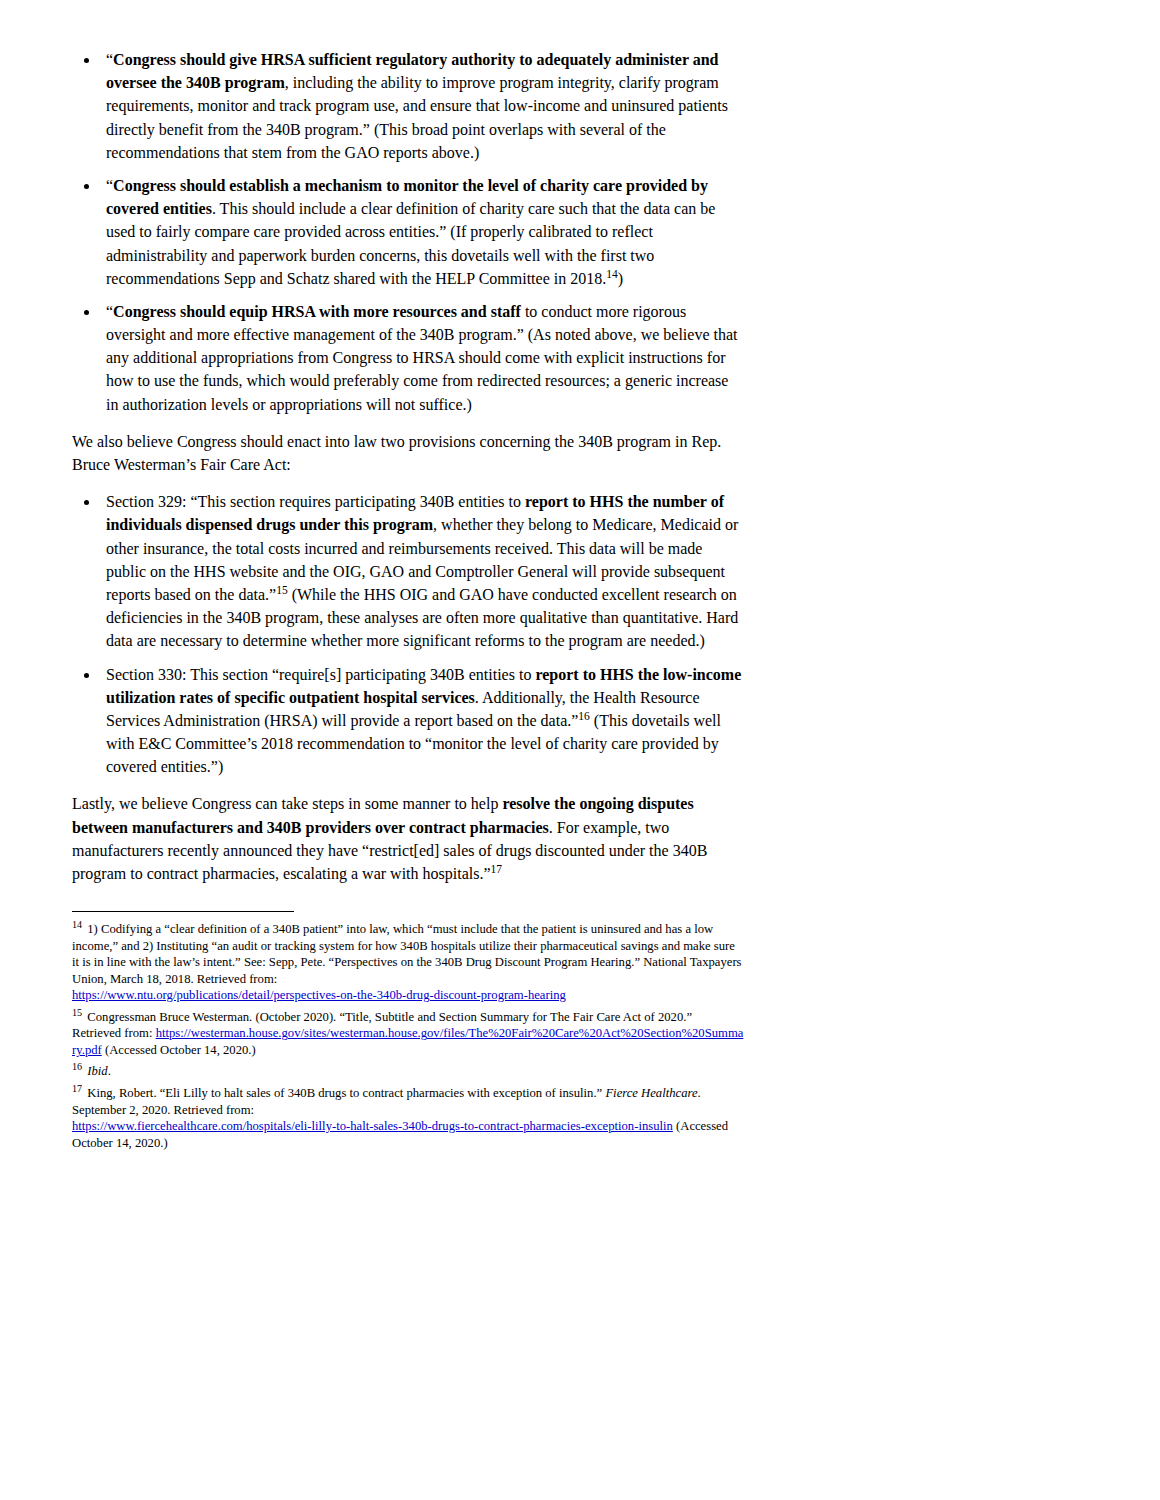“Congress should give HRSA sufficient regulatory authority to adequately administer and oversee the 340B program, including the ability to improve program integrity, clarify program requirements, monitor and track program use, and ensure that low-income and uninsured patients directly benefit from the 340B program.” (This broad point overlaps with several of the recommendations that stem from the GAO reports above.)
“Congress should establish a mechanism to monitor the level of charity care provided by covered entities. This should include a clear definition of charity care such that the data can be used to fairly compare care provided across entities.” (If properly calibrated to reflect administrability and paperwork burden concerns, this dovetails well with the first two recommendations Sepp and Schatz shared with the HELP Committee in 2018.14)
“Congress should equip HRSA with more resources and staff to conduct more rigorous oversight and more effective management of the 340B program.” (As noted above, we believe that any additional appropriations from Congress to HRSA should come with explicit instructions for how to use the funds, which would preferably come from redirected resources; a generic increase in authorization levels or appropriations will not suffice.)
We also believe Congress should enact into law two provisions concerning the 340B program in Rep. Bruce Westerman’s Fair Care Act:
Section 329: “This section requires participating 340B entities to report to HHS the number of individuals dispensed drugs under this program, whether they belong to Medicare, Medicaid or other insurance, the total costs incurred and reimbursements received. This data will be made public on the HHS website and the OIG, GAO and Comptroller General will provide subsequent reports based on the data.”15 (While the HHS OIG and GAO have conducted excellent research on deficiencies in the 340B program, these analyses are often more qualitative than quantitative. Hard data are necessary to determine whether more significant reforms to the program are needed.)
Section 330: This section “require[s] participating 340B entities to report to HHS the low-income utilization rates of specific outpatient hospital services. Additionally, the Health Resource Services Administration (HRSA) will provide a report based on the data.”16 (This dovetails well with E&C Committee’s 2018 recommendation to “monitor the level of charity care provided by covered entities.”)
Lastly, we believe Congress can take steps in some manner to help resolve the ongoing disputes between manufacturers and 340B providers over contract pharmacies. For example, two manufacturers recently announced they have “restrict[ed] sales of drugs discounted under the 340B program to contract pharmacies, escalating a war with hospitals.”17
14 1) Codifying a “clear definition of a 340B patient” into law, which “must include that the patient is uninsured and has a low income,” and 2) Instituting “an audit or tracking system for how 340B hospitals utilize their pharmaceutical savings and make sure it is in line with the law’s intent.” See: Sepp, Pete. “Perspectives on the 340B Drug Discount Program Hearing.” National Taxpayers Union, March 18, 2018. Retrieved from:
https://www.ntu.org/publications/detail/perspectives-on-the-340b-drug-discount-program-hearing
15 Congressman Bruce Westerman. (October 2020). “Title, Subtitle and Section Summary for The Fair Care Act of 2020.” Retrieved from: https://westerman.house.gov/sites/westerman.house.gov/files/The%20Fair%20Care%20Act%20Section%20Summary.pdf (Accessed October 14, 2020.)
16 Ibid.
17 King, Robert. “Eli Lilly to halt sales of 340B drugs to contract pharmacies with exception of insulin.” Fierce Healthcare. September 2, 2020. Retrieved from:
https://www.fiercehealthcare.com/hospitals/eli-lilly-to-halt-sales-340b-drugs-to-contract-pharmacies-exception-insulin (Accessed October 14, 2020.)